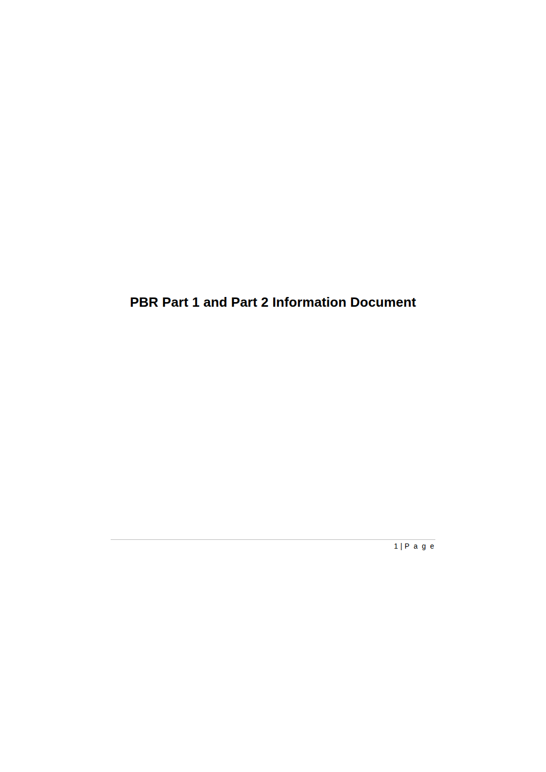PBR Part 1 and Part 2 Information Document
1 | P a g e